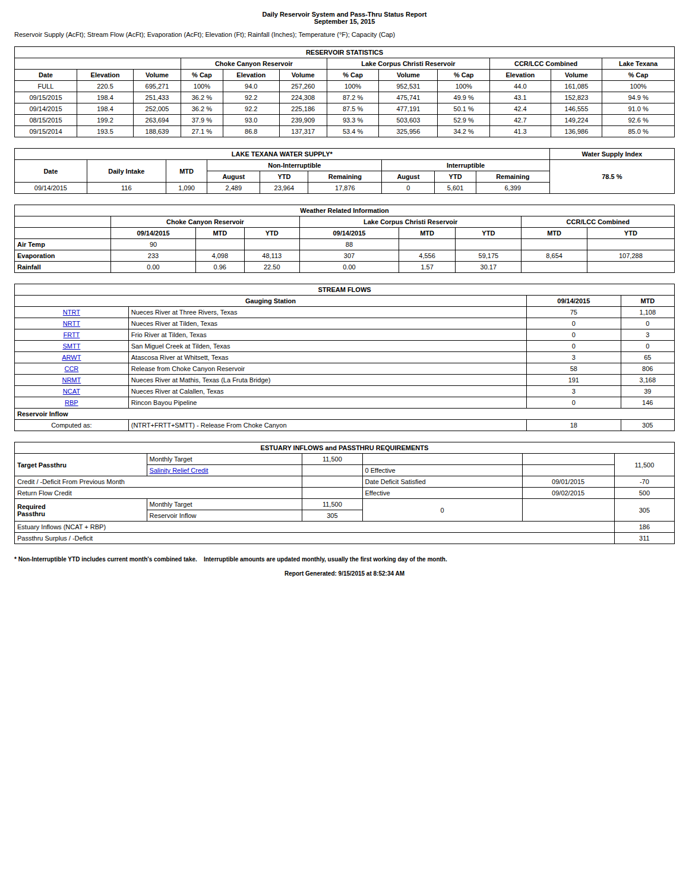Daily Reservoir System and Pass-Thru Status Report
September 15, 2015
Reservoir Supply (AcFt); Stream Flow (AcFt); Evaporation (AcFt); Elevation (Ft); Rainfall (Inches); Temperature (°F); Capacity (Cap)
RESERVOIR STATISTICS
| | Choke Canyon Reservoir | Lake Corpus Christi Reservoir | CCR/LCC Combined | Lake Texana |
| --- | --- | --- | --- | --- |
| Date | Elevation | Volume | % Cap | Elevation | Volume | % Cap | Volume | % Cap | Elevation | Volume | % Cap |
| FULL | 220.5 | 695,271 | 100% | 94.0 | 257,260 | 100% | 952,531 | 100% | 44.0 | 161,085 | 100% |
| 09/15/2015 | 198.4 | 251,433 | 36.2 % | 92.2 | 224,308 | 87.2 % | 475,741 | 49.9 % | 43.1 | 152,823 | 94.9 % |
| 09/14/2015 | 198.4 | 252,005 | 36.2 % | 92.2 | 225,186 | 87.5 % | 477,191 | 50.1 % | 42.4 | 146,555 | 91.0 % |
| 08/15/2015 | 199.2 | 263,694 | 37.9 % | 93.0 | 239,909 | 93.3 % | 503,603 | 52.9 % | 42.7 | 149,224 | 92.6 % |
| 09/15/2014 | 193.5 | 188,639 | 27.1 % | 86.8 | 137,317 | 53.4 % | 325,956 | 34.2 % | 41.3 | 136,986 | 85.0 % |
| LAKE TEXANA WATER SUPPLY* | Water Supply Index |
| --- | --- |
| Date | Daily Intake | MTD | Non-Interruptible | Interruptible | 78.5 % |
| August | YTD | Remaining | August | YTD | Remaining |
| 09/14/2015 | 116 | 1,090 | 2,489 | 23,964 | 17,876 | 0 | 5,601 | 6,399 |
Weather Related Information
| | Choke Canyon Reservoir | Lake Corpus Christi Reservoir | CCR/LCC Combined |
| --- | --- | --- | --- |
| | 09/14/2015 | MTD | YTD | 09/14/2015 | MTD | YTD | MTD | YTD |
| Air Temp | 90 | | | 88 | | | | |
| Evaporation | 233 | 4,098 | 48,113 | 307 | 4,556 | 59,175 | 8,654 | 107,288 |
| Rainfall | 0.00 | 0.96 | 22.50 | 0.00 | 1.57 | 30.17 | | |
STREAM FLOWS
| Gauging Station | 09/14/2015 | MTD |
| --- | --- | --- |
| NTRT | Nueces River at Three Rivers, Texas | 75 | 1,108 |
| NRTT | Nueces River at Tilden, Texas | 0 | 0 |
| FRTT | Frio River at Tilden, Texas | 0 | 3 |
| SMTT | San Miguel Creek at Tilden, Texas | 0 | 0 |
| ARWT | Atascosa River at Whitsett, Texas | 3 | 65 |
| CCR | Release from Choke Canyon Reservoir | 58 | 806 |
| NRMT | Nueces River at Mathis, Texas (La Fruta Bridge) | 191 | 3,168 |
| NCAT | Nueces River at Calallen, Texas | 3 | 39 |
| RBP | Rincon Bayou Pipeline | 0 | 146 |
| Reservoir Inflow |
| Computed as: | (NTRT+FRTT+SMTT) - Release From Choke Canyon | 18 | 305 |
ESTUARY INFLOWS and PASSTHRU REQUIREMENTS
| Target Passthru | Monthly Target | 11,500 | | | 11,500 |
| Salinity Relief Credit | | 0 Effective | |
| Credit / -Deficit From Previous Month | | Date Deficit Satisfied | 09/01/2015 | -70 |
| Return Flow Credit | | Effective | 09/02/2015 | 500 |
| Required Passthru | Monthly Target | 11,500 | 0 | | 305 |
| Reservoir Inflow | 305 |
| Estuary Inflows (NCAT + RBP) | 186 |
| Passthru Surplus / -Deficit | 311 |
* Non-Interruptible YTD includes current month's combined take. Interruptible amounts are updated monthly, usually the first working day of the month.
Report Generated: 9/15/2015 at 8:52:34 AM